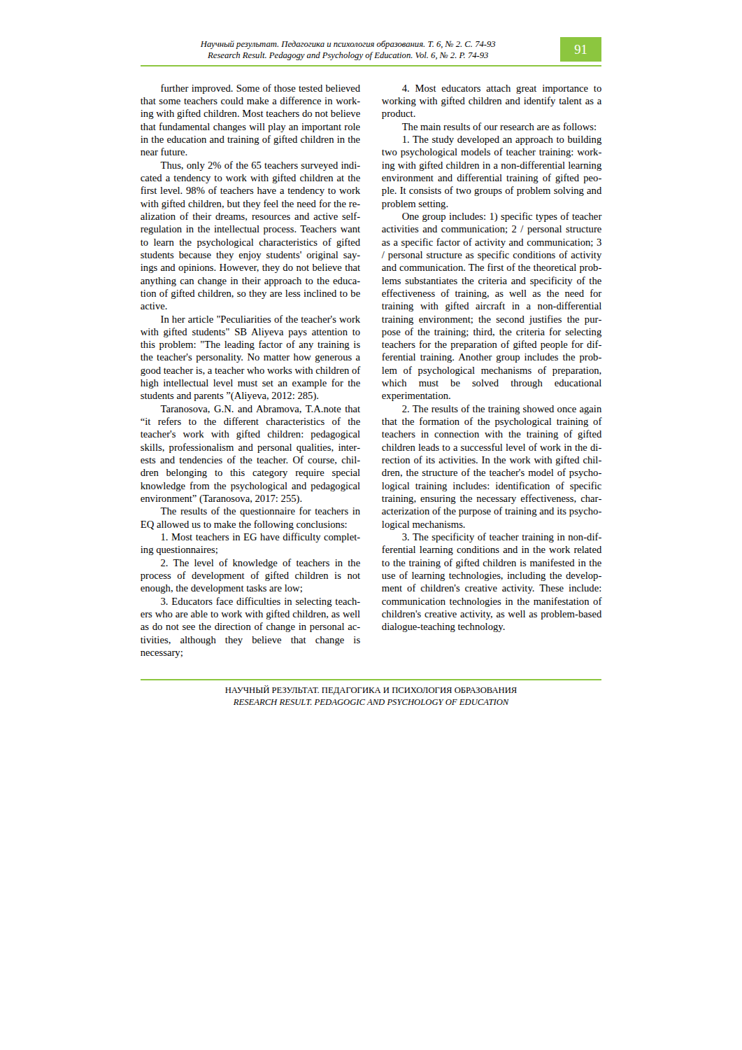Научный результат. Педагогика и психология образования. Т. 6, № 2. С. 74-93
Research Result. Pedagogy and Psychology of Education. Vol. 6, № 2. P. 74-93
91
further improved. Some of those tested believed that some teachers could make a difference in working with gifted children. Most teachers do not believe that fundamental changes will play an important role in the education and training of gifted children in the near future.
Thus, only 2% of the 65 teachers surveyed indicated a tendency to work with gifted children at the first level. 98% of teachers have a tendency to work with gifted children, but they feel the need for the realization of their dreams, resources and active self-regulation in the intellectual process. Teachers want to learn the psychological characteristics of gifted students because they enjoy students' original sayings and opinions. However, they do not believe that anything can change in their approach to the education of gifted children, so they are less inclined to be active.
In her article "Peculiarities of the teacher's work with gifted students" SB Aliyeva pays attention to this problem: "The leading factor of any training is the teacher's personality. No matter how generous a good teacher is, a teacher who works with children of high intellectual level must set an example for the students and parents ”(Aliyeva, 2012: 285).
Taranosova, G.N. and Abramova, T.A.note that “it refers to the different characteristics of the teacher's work with gifted children: pedagogical skills, professionalism and personal qualities, interests and tendencies of the teacher. Of course, children belonging to this category require special knowledge from the psychological and pedagogical environment” (Taranosova, 2017: 255).
The results of the questionnaire for teachers in EQ allowed us to make the following conclusions:
1. Most teachers in EG have difficulty completing questionnaires;
2. The level of knowledge of teachers in the process of development of gifted children is not enough, the development tasks are low;
3. Educators face difficulties in selecting teachers who are able to work with gifted children, as well as do not see the direction of change in personal activities, although they believe that change is necessary;
4. Most educators attach great importance to working with gifted children and identify talent as a product.
The main results of our research are as follows:
1. The study developed an approach to building two psychological models of teacher training: working with gifted children in a non-differential learning environment and differential training of gifted people. It consists of two groups of problem solving and problem setting.
One group includes: 1) specific types of teacher activities and communication; 2 / personal structure as a specific factor of activity and communication; 3 / personal structure as specific conditions of activity and communication. The first of the theoretical problems substantiates the criteria and specificity of the effectiveness of training, as well as the need for training with gifted aircraft in a non-differential training environment; the second justifies the purpose of the training; third, the criteria for selecting teachers for the preparation of gifted people for differential training. Another group includes the problem of psychological mechanisms of preparation, which must be solved through educational experimentation.
2. The results of the training showed once again that the formation of the psychological training of teachers in connection with the training of gifted children leads to a successful level of work in the direction of its activities. In the work with gifted children, the structure of the teacher's model of psychological training includes: identification of specific training, ensuring the necessary effectiveness, characterization of the purpose of training and its psychological mechanisms.
3. The specificity of teacher training in non-differential learning conditions and in the work related to the training of gifted children is manifested in the use of learning technologies, including the development of children's creative activity. These include: communication technologies in the manifestation of children's creative activity, as well as problem-based dialogue-teaching technology.
НАУЧНЫЙ РЕЗУЛЬТАТ. ПЕДАГОГИКА И ПСИХОЛОГИЯ ОБРАЗОВАНИЯ
RESEARCH RESULT. PEDAGOGIC AND PSYCHOLOGY OF EDUCATION